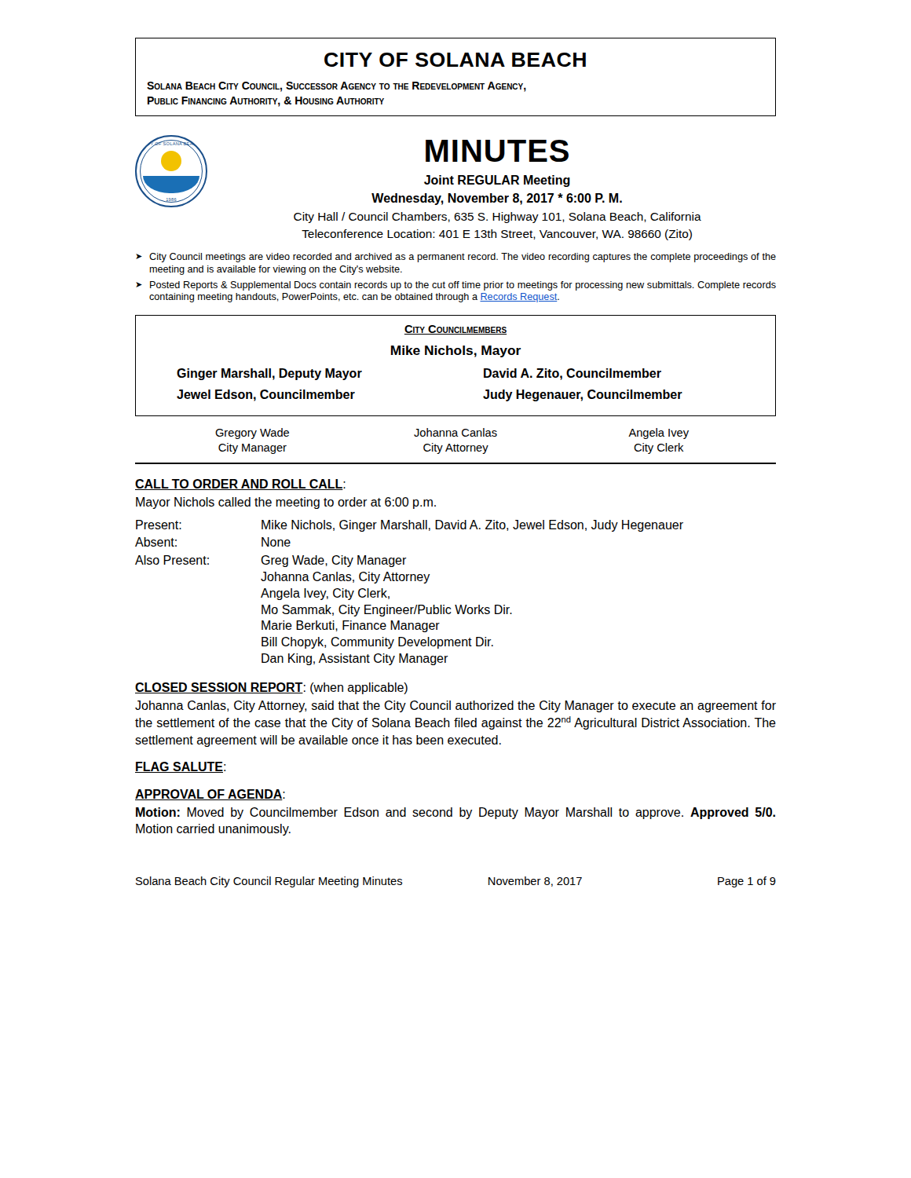CITY OF SOLANA BEACH
Solana Beach City Council, Successor Agency to the Redevelopment Agency,
Public Financing Authority, & Housing Authority
CITY OF SOLANA BEACH
1986
MINUTES
Joint REGULAR Meeting
Wednesday, November 8, 2017 * 6:00 P. M.
City Hall / Council Chambers, 635 S. Highway 101, Solana Beach, California
Teleconference Location: 401 E 13th Street, Vancouver, WA. 98660 (Zito)
City Council meetings are video recorded and archived as a permanent record. The video recording captures the complete proceedings of the meeting and is available for viewing on the City's website.
Posted Reports & Supplemental Docs contain records up to the cut off time prior to meetings for processing new submittals. Complete records containing meeting handouts, PowerPoints, etc. can be obtained through a Records Request.
City Councilmembers
Mike Nichols, Mayor
Ginger Marshall, Deputy Mayor David A. Zito, Councilmember
Jewel Edson, Councilmember Judy Hegenauer, Councilmember
Gregory Wade
City Manager
Johanna Canlas
City Attorney
Angela Ivey
City Clerk
CALL TO ORDER AND ROLL CALL
:
Mayor Nichols called the meeting to order at 6:00 p.m.
| Present: | Mike Nichols, Ginger Marshall, David A. Zito, Jewel Edson, Judy Hegenauer |
| Absent: | None |
| Also Present: | Greg Wade, City Manager Johanna Canlas, City Attorney Angela Ivey, City Clerk, Mo Sammak, City Engineer/Public Works Dir. Marie Berkuti, Finance Manager Bill Chopyk, Community Development Dir. Dan King, Assistant City Manager |
CLOSED SESSION REPORT
: (when applicable)
Johanna Canlas, City Attorney, said that the City Council authorized the City Manager to execute an agreement for the settlement of the case that the City of Solana Beach filed against the 22nd Agricultural District Association. The settlement agreement will be available once it has been executed.
FLAG SALUTE
:
APPROVAL OF AGENDA
:
Motion: Moved by Councilmember Edson and second by Deputy Mayor Marshall to approve. Approved 5/0. Motion carried unanimously.
Solana Beach City Council Regular Meeting Minutes November 8, 2017 Page 1 of 9